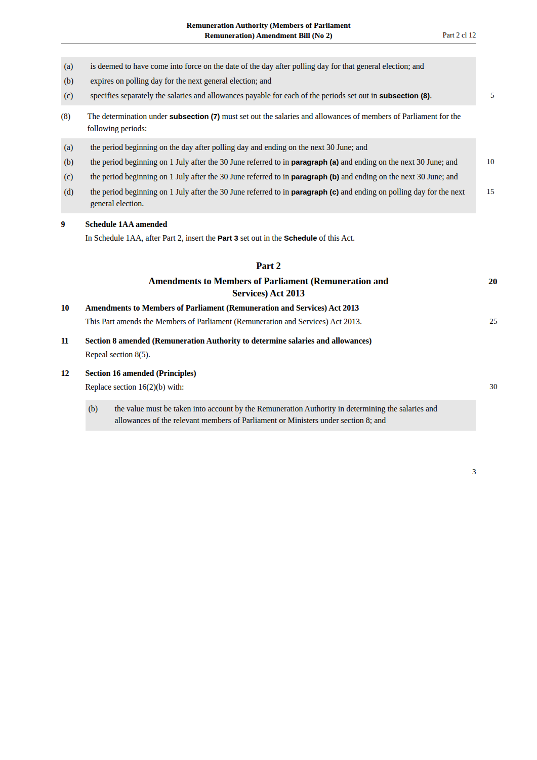Remuneration Authority (Members of Parliament
Remuneration) Amendment Bill (No 2)
Part 2 cl 12
(a) is deemed to have come into force on the date of the day after polling day for that general election; and
(b) expires on polling day for the next general election; and
(c) 5 specifies separately the salaries and allowances payable for each of the periods set out in subsection (8).
(8) The determination under subsection (7) must set out the salaries and allowances of members of Parliament for the following periods:
(a) the period beginning on the day after polling day and ending on the next 30 June; and
(b) 10 the period beginning on 1 July after the 30 June referred to in paragraph (a) and ending on the next 30 June; and
(c) the period beginning on 1 July after the 30 June referred to in paragraph (b) and ending on the next 30 June; and
(d) 15 the period beginning on 1 July after the 30 June referred to in paragraph (c) and ending on polling day for the next general election.
9
Schedule 1AA amended
In Schedule 1AA, after Part 2, insert the Part 3 set out in the Schedule of this Act.
Part 2 20 Amendments to Members of Parliament (Remuneration and
Services) Act 2013
10
Amendments to Members of Parliament (Remuneration and Services) Act 2013
25 This Part amends the Members of Parliament (Remuneration and Services) Act 2013.
11
Section 8 amended (Remuneration Authority to determine salaries and allowances)
Repeal section 8(5).
12
Section 16 amended (Principles)
30 Replace section 16(2)(b) with:
(b) the value must be taken into account by the Remuneration Authority in determining the salaries and allowances of the relevant members of Parliament or Ministers under section 8; and
3